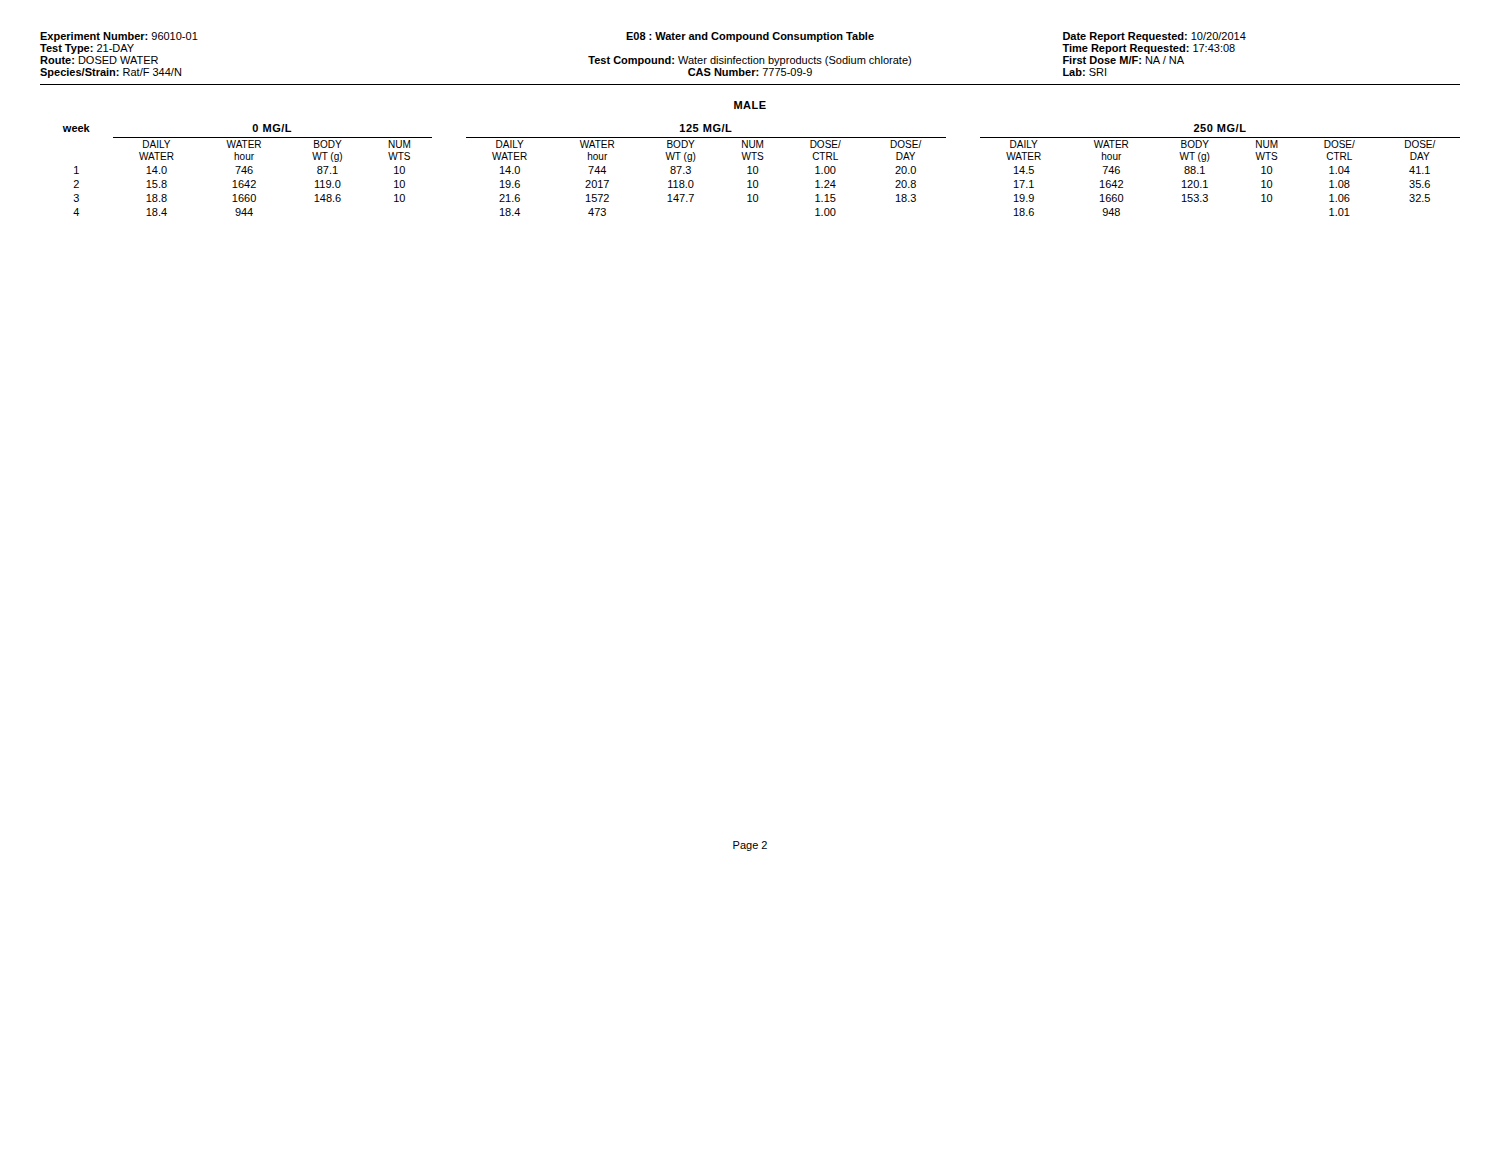Experiment Number: 96010-01
Test Type: 21-DAY
Route: DOSED WATER
Species/Strain: Rat/F 344/N
E08 : Water and Compound Consumption Table
Test Compound: Water disinfection byproducts (Sodium chlorate)
CAS Number: 7775-09-9
Date Report Requested: 10/20/2014
Time Report Requested: 17:43:08
First Dose M/F: NA / NA
Lab: SRI
MALE
| week | 0 MG/L | | 125 MG/L | | 250 MG/L |
| | DAILY WATER | WATER hour | BODY WT (g) | NUM WTS | | DAILY WATER | WATER hour | BODY WT (g) | NUM WTS | DOSE/ CTRL | DOSE/ DAY | | DAILY WATER | WATER hour | BODY WT (g) | NUM WTS | DOSE/ CTRL | DOSE/ DAY |
| 1 | 14.0 | 746 | 87.1 | 10 | | 14.0 | 744 | 87.3 | 10 | 1.00 | 20.0 | | 14.5 | 746 | 88.1 | 10 | 1.04 | 41.1 |
| 2 | 15.8 | 1642 | 119.0 | 10 | | 19.6 | 2017 | 118.0 | 10 | 1.24 | 20.8 | | 17.1 | 1642 | 120.1 | 10 | 1.08 | 35.6 |
| 3 | 18.8 | 1660 | 148.6 | 10 | | 21.6 | 1572 | 147.7 | 10 | 1.15 | 18.3 | | 19.9 | 1660 | 153.3 | 10 | 1.06 | 32.5 |
| 4 | 18.4 | 944 | | | | 18.4 | 473 | | | 1.00 | | | 18.6 | 948 | | | 1.01 | |
Page 2